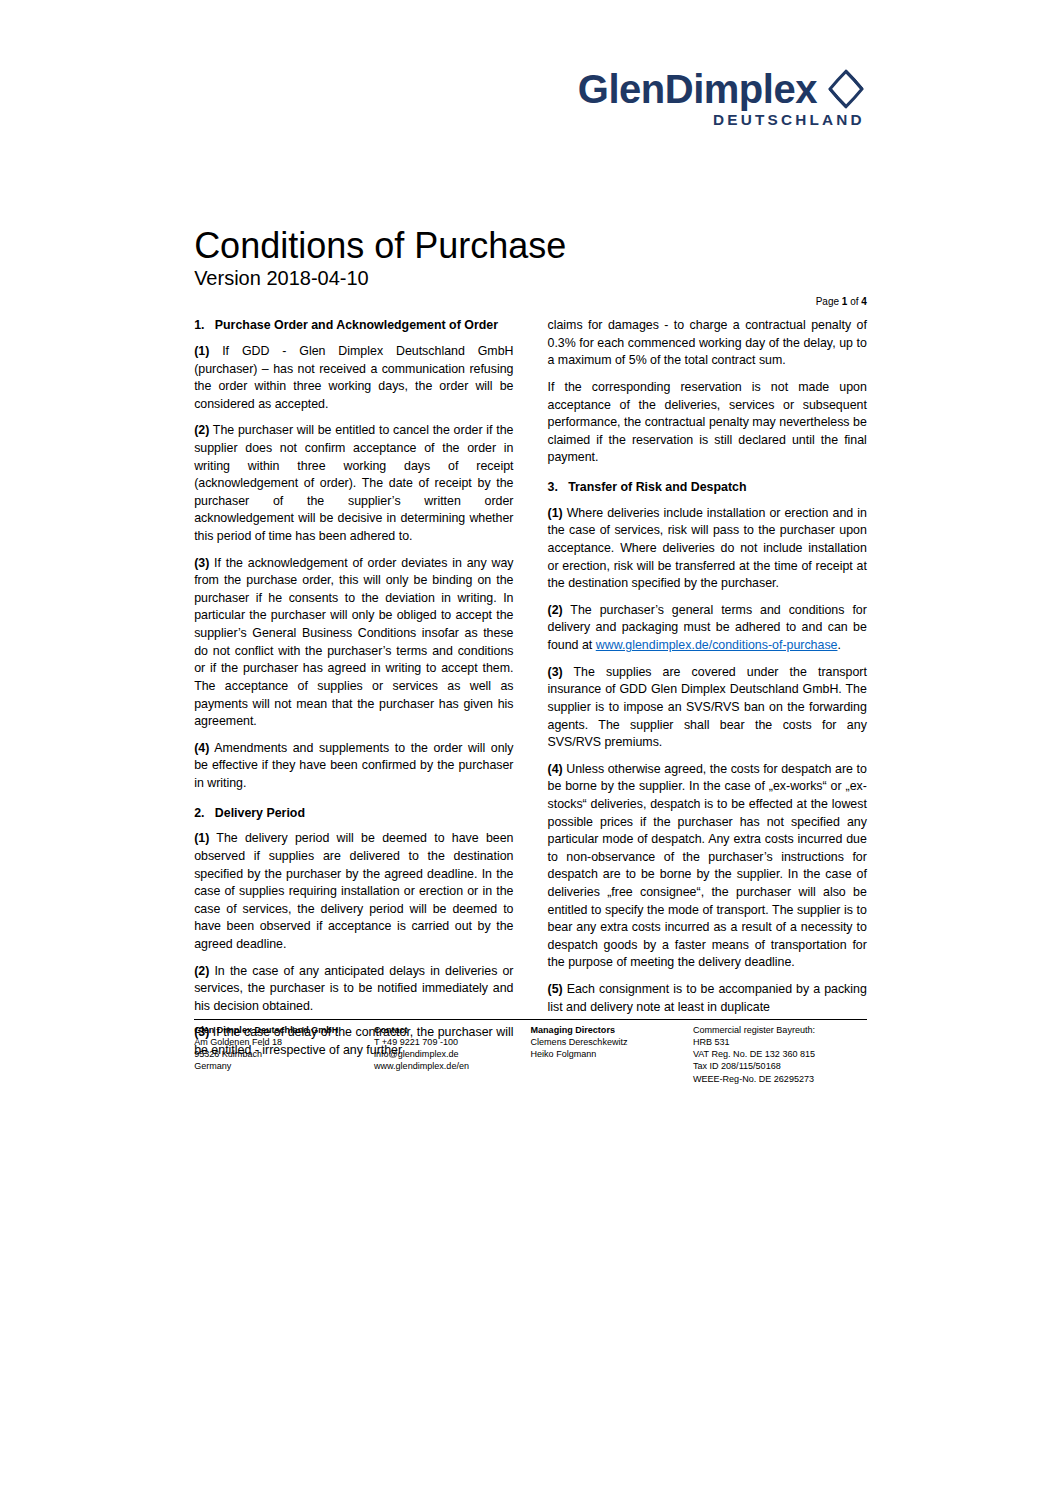GlenDimplex
DEUTSCHLAND
Conditions of Purchase
Version 2018-04-10
Page 1 of 4
1. Purchase Order and Acknowledgement of Order
(1) If GDD - Glen Dimplex Deutschland GmbH (purchaser) – has not received a communication refusing the order within three working days, the order will be considered as accepted.
(2) The purchaser will be entitled to cancel the order if the supplier does not confirm acceptance of the order in writing within three working days of receipt (acknowledgement of order). The date of receipt by the purchaser of the supplier’s written order acknowledgement will be decisive in determining whether this period of time has been adhered to.
(3) If the acknowledgement of order deviates in any way from the purchase order, this will only be binding on the purchaser if he consents to the deviation in writing. In particular the purchaser will only be obliged to accept the supplier’s General Business Conditions insofar as these do not conflict with the purchaser’s terms and conditions or if the purchaser has agreed in writing to accept them. The acceptance of supplies or services as well as payments will not mean that the purchaser has given his agreement.
(4) Amendments and supplements to the order will only be effective if they have been confirmed by the purchaser in writing.
2. Delivery Period
(1) The delivery period will be deemed to have been observed if supplies are delivered to the destination specified by the purchaser by the agreed deadline. In the case of supplies requiring installation or erection or in the case of services, the delivery period will be deemed to have been observed if acceptance is carried out by the agreed deadline.
(2) In the case of any anticipated delays in deliveries or services, the purchaser is to be notified immediately and his decision obtained.
(3) If the case of delay of the contractor, the purchaser will be entitled - irrespective of any further
claims for damages - to charge a contractual penalty of 0.3% for each commenced working day of the delay, up to a maximum of 5% of the total contract sum.
If the corresponding reservation is not made upon acceptance of the deliveries, services or subsequent performance, the contractual penalty may nevertheless be claimed if the reservation is still declared until the final payment.
3. Transfer of Risk and Despatch
(1) Where deliveries include installation or erection and in the case of services, risk will pass to the purchaser upon acceptance. Where deliveries do not include installation or erection, risk will be transferred at the time of receipt at the destination specified by the purchaser.
(2) The purchaser’s general terms and conditions for delivery and packaging must be adhered to and can be found at www.glendimplex.de/conditions-of-purchase.
(3) The supplies are covered under the transport insurance of GDD Glen Dimplex Deutschland GmbH. The supplier is to impose an SVS/RVS ban on the forwarding agents. The supplier shall bear the costs for any SVS/RVS premiums.
(4) Unless otherwise agreed, the costs for despatch are to be borne by the supplier. In the case of „ex-works“ or „ex-stocks“ deliveries, despatch is to be effected at the lowest possible prices if the purchaser has not specified any particular mode of despatch. Any extra costs incurred due to non-observance of the purchaser’s instructions for despatch are to be borne by the supplier. In the case of deliveries „free consignee“, the purchaser will also be entitled to specify the mode of transport. The supplier is to bear any extra costs incurred as a result of a necessity to despatch goods by a faster means of transportation for the purpose of meeting the delivery deadline.
(5) Each consignment is to be accompanied by a packing list and delivery note at least in duplicate
Glen Dimplex Deutschland GmbH
Am Goldenen Feld 18
95326 Kulmbach
Germany
Contact
T +49 9221 709 -100
info@glendimplex.de
www.glendimplex.de/en
Managing Directors
Clemens Dereschkewitz
Heiko Folgmann
Commercial register Bayreuth:
HRB 531
VAT Reg. No. DE 132 360 815
Tax ID 208/115/50168
WEEE-Reg-No. DE 26295273